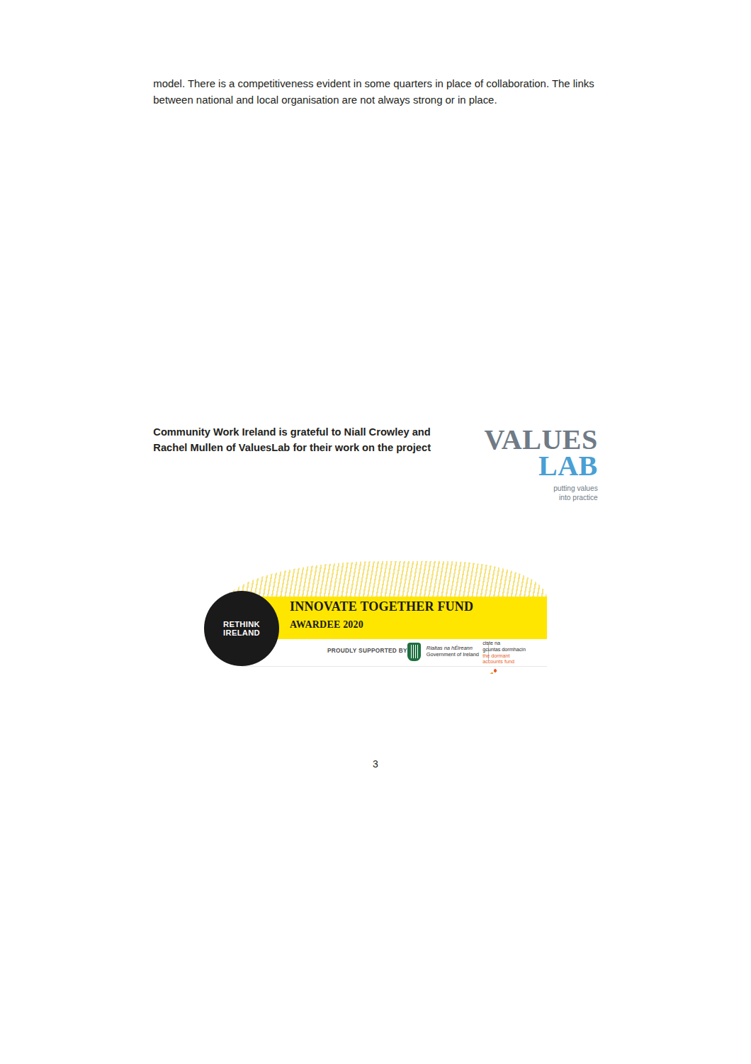model. There is a competitiveness evident in some quarters in place of collaboration. The links between national and local organisation are not always strong or in place.
Community Work Ireland is grateful to Niall Crowley and Rachel Mullen of ValuesLab for their work on the project
VALUES
LAB
putting values
into practice
RETHINK IRELAND
INNOVATE TOGETHER FUND
AWARDEE 2020
PROUDLY SUPPORTED BY
Rialtas na hÉireann
Government of Ireland
ciste na
gcuntas dormhacin
the dormant
accounts fund
3